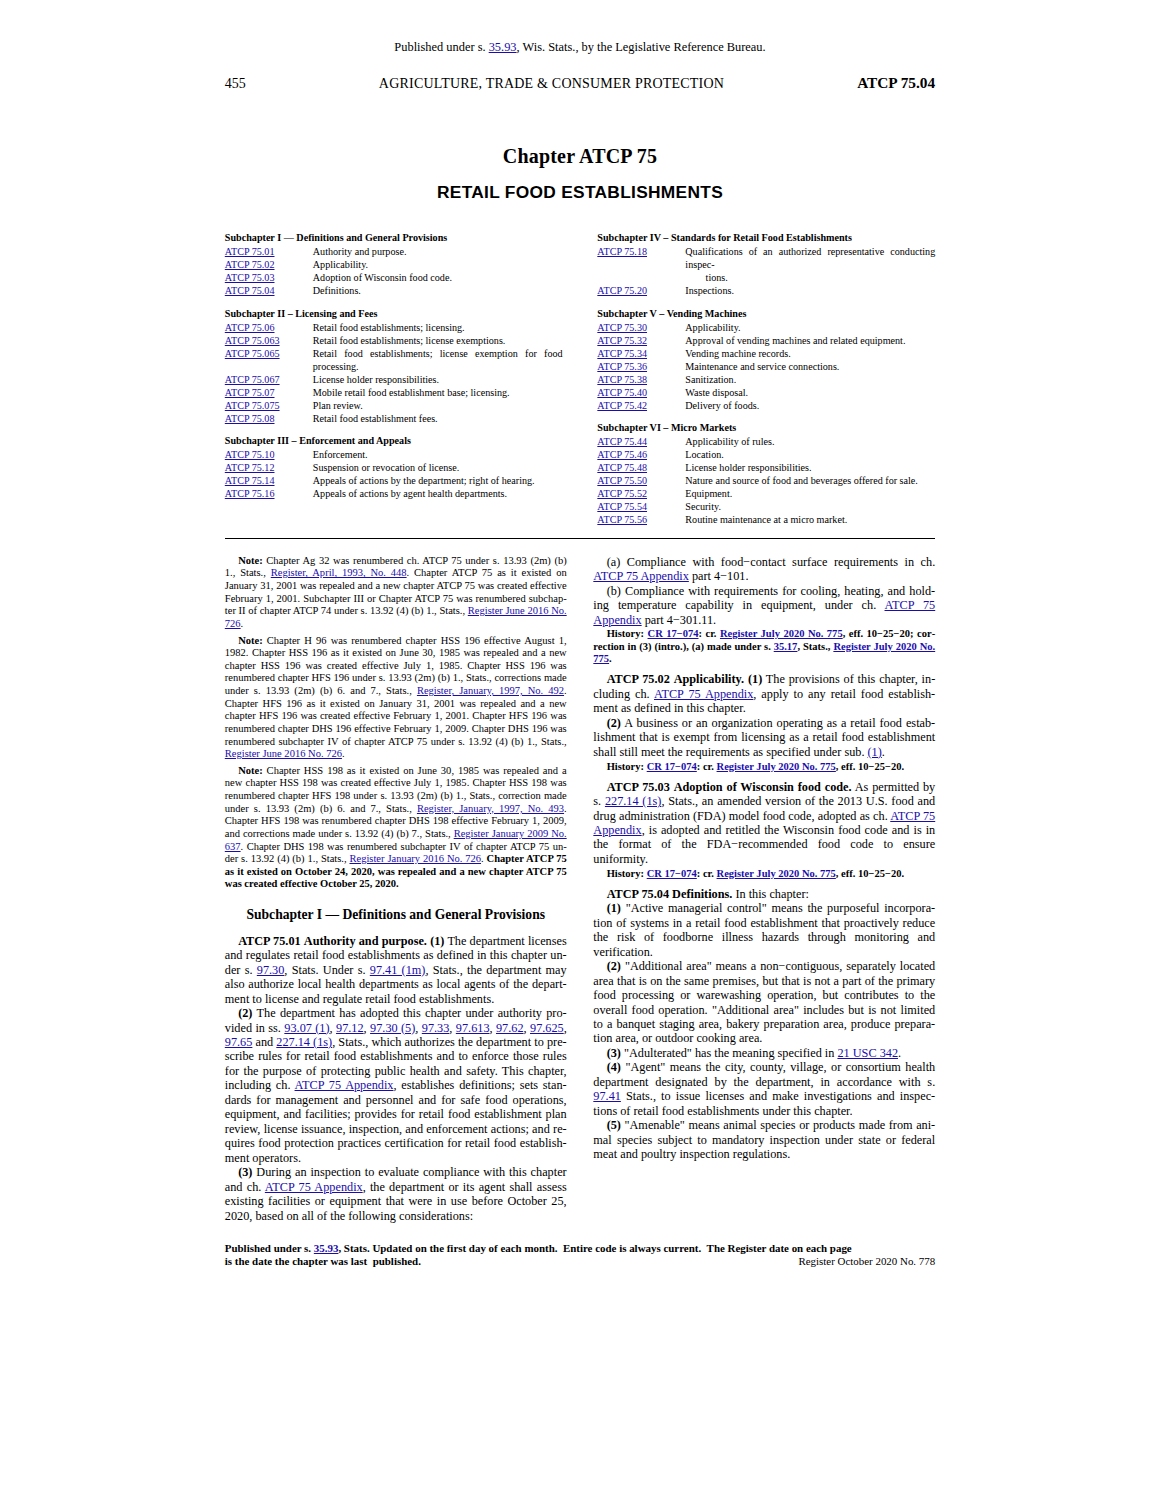Published under s. 35.93, Wis. Stats., by the Legislative Reference Bureau.
455
AGRICULTURE, TRADE & CONSUMER PROTECTION
ATCP 75.04
Chapter ATCP 75
RETAIL FOOD ESTABLISHMENTS
Subchapter I — Definitions and General Provisions
| ATCP 75.01 | Authority and purpose. |
| ATCP 75.02 | Applicability. |
| ATCP 75.03 | Adoption of Wisconsin food code. |
| ATCP 75.04 | Definitions. |
Subchapter II – Licensing and Fees
| ATCP 75.06 | Retail food establishments; licensing. |
| ATCP 75.063 | Retail food establishments; license exemptions. |
| ATCP 75.065 | Retail food establishments; license exemption for food processing. |
| ATCP 75.067 | License holder responsibilities. |
| ATCP 75.07 | Mobile retail food establishment base; licensing. |
| ATCP 75.075 | Plan review. |
| ATCP 75.08 | Retail food establishment fees. |
Subchapter III – Enforcement and Appeals
| ATCP 75.10 | Enforcement. |
| ATCP 75.12 | Suspension or revocation of license. |
| ATCP 75.14 | Appeals of actions by the department; right of hearing. |
| ATCP 75.16 | Appeals of actions by agent health departments. |
Subchapter IV – Standards for Retail Food Establishments
| ATCP 75.18 | Qualifications of an authorized representative conducting inspec- |
| | tions. |
| ATCP 75.20 | Inspections. |
Subchapter V – Vending Machines
| ATCP 75.30 | Applicability. |
| ATCP 75.32 | Approval of vending machines and related equipment. |
| ATCP 75.34 | Vending machine records. |
| ATCP 75.36 | Maintenance and service connections. |
| ATCP 75.38 | Sanitization. |
| ATCP 75.40 | Waste disposal. |
| ATCP 75.42 | Delivery of foods. |
Subchapter VI – Micro Markets
| ATCP 75.44 | Applicability of rules. |
| ATCP 75.46 | Location. |
| ATCP 75.48 | License holder responsibilities. |
| ATCP 75.50 | Nature and source of food and beverages offered for sale. |
| ATCP 75.52 | Equipment. |
| ATCP 75.54 | Security. |
| ATCP 75.56 | Routine maintenance at a micro market. |
Note: Chapter Ag 32 was renumbered ch. ATCP 75 under s. 13.93 (2m) (b) 1., Stats., Register, April, 1993, No. 448. Chapter ATCP 75 as it existed on January 31, 2001 was repealed and a new chapter ATCP 75 was created effective February 1, 2001. Subchapter III or Chapter ATCP 75 was renumbered subchapter II of chapter ATCP 74 under s. 13.92 (4) (b) 1., Stats., Register June 2016 No. 726.
Note: Chapter H 96 was renumbered chapter HSS 196 effective August 1, 1982. Chapter HSS 196 as it existed on June 30, 1985 was repealed and a new chapter HSS 196 was created effective July 1, 1985. Chapter HSS 196 was renumbered chapter HFS 196 under s. 13.93 (2m) (b) 1., Stats., corrections made under s. 13.93 (2m) (b) 6. and 7., Stats., Register, January, 1997, No. 492. Chapter HFS 196 as it existed on January 31, 2001 was repealed and a new chapter HFS 196 was created effective February 1, 2001. Chapter HFS 196 was renumbered chapter DHS 196 effective February 1, 2009. Chapter DHS 196 was renumbered subchapter IV of chapter ATCP 75 under s. 13.92 (4) (b) 1., Stats., Register June 2016 No. 726.
Note: Chapter HSS 198 as it existed on June 30, 1985 was repealed and a new chapter HSS 198 was created effective July 1, 1985. Chapter HSS 198 was renumbered chapter HFS 198 under s. 13.93 (2m) (b) 1., Stats., correction made under s. 13.93 (2m) (b) 6. and 7., Stats., Register, January, 1997, No. 493. Chapter HFS 198 was renumbered chapter DHS 198 effective February 1, 2009, and corrections made under s. 13.92 (4) (b) 7., Stats., Register January 2009 No. 637. Chapter DHS 198 was renumbered subchapter IV of chapter ATCP 75 under s. 13.92 (4) (b) 1., Stats., Register January 2016 No. 726. Chapter ATCP 75 as it existed on October 24, 2020, was repealed and a new chapter ATCP 75 was created effective October 25, 2020.
Subchapter I — Definitions and General Provisions
ATCP 75.01 Authority and purpose. (1) The department licenses and regulates retail food establishments as defined in this chapter under s. 97.30, Stats. Under s. 97.41 (1m), Stats., the department may also authorize local health departments as local agents of the department to license and regulate retail food establishments.
(2) The department has adopted this chapter under authority provided in ss. 93.07 (1), 97.12, 97.30 (5), 97.33, 97.613, 97.62, 97.625, 97.65 and 227.14 (1s), Stats., which authorizes the department to prescribe rules for retail food establishments and to enforce those rules for the purpose of protecting public health and safety. This chapter, including ch. ATCP 75 Appendix, establishes definitions; sets standards for management and personnel and for safe food operations, equipment, and facilities; provides for retail food establishment plan review, license issuance, inspection, and enforcement actions; and requires food protection practices certification for retail food establishment operators.
(3) During an inspection to evaluate compliance with this chapter and ch. ATCP 75 Appendix, the department or its agent shall assess existing facilities or equipment that were in use before October 25, 2020, based on all of the following considerations:
(a) Compliance with food−contact surface requirements in ch. ATCP 75 Appendix part 4−101.
(b) Compliance with requirements for cooling, heating, and holding temperature capability in equipment, under ch. ATCP 75 Appendix part 4−301.11.
History: CR 17−074: cr. Register July 2020 No. 775, eff. 10−25−20; correction in (3) (intro.), (a) made under s. 35.17, Stats., Register July 2020 No. 775.
ATCP 75.02 Applicability. (1) The provisions of this chapter, including ch. ATCP 75 Appendix, apply to any retail food establishment as defined in this chapter.
(2) A business or an organization operating as a retail food establishment that is exempt from licensing as a retail food establishment shall still meet the requirements as specified under sub. (1).
History: CR 17−074: cr. Register July 2020 No. 775, eff. 10−25−20.
ATCP 75.03 Adoption of Wisconsin food code. As permitted by s. 227.14 (1s), Stats., an amended version of the 2013 U.S. food and drug administration (FDA) model food code, adopted as ch. ATCP 75 Appendix, is adopted and retitled the Wisconsin food code and is in the format of the FDA−recommended food code to ensure uniformity.
History: CR 17−074: cr. Register July 2020 No. 775, eff. 10−25−20.
ATCP 75.04 Definitions. In this chapter:
(1) "Active managerial control" means the purposeful incorporation of systems in a retail food establishment that proactively reduce the risk of foodborne illness hazards through monitoring and verification.
(2) "Additional area" means a non−contiguous, separately located area that is on the same premises, but that is not a part of the primary food processing or warewashing operation, but contributes to the overall food operation. "Additional area" includes but is not limited to a banquet staging area, bakery preparation area, produce preparation area, or outdoor cooking area.
(3) "Adulterated" has the meaning specified in 21 USC 342.
(4) "Agent" means the city, county, village, or consortium health department designated by the department, in accordance with s. 97.41 Stats., to issue licenses and make investigations and inspections of retail food establishments under this chapter.
(5) "Amenable" means animal species or products made from animal species subject to mandatory inspection under state or federal meat and poultry inspection regulations.
Published under s. 35.93, Stats. Updated on the first day of each month. Entire code is always current. The Register date on each page
is the date the chapter was last published. Register October 2020 No. 778